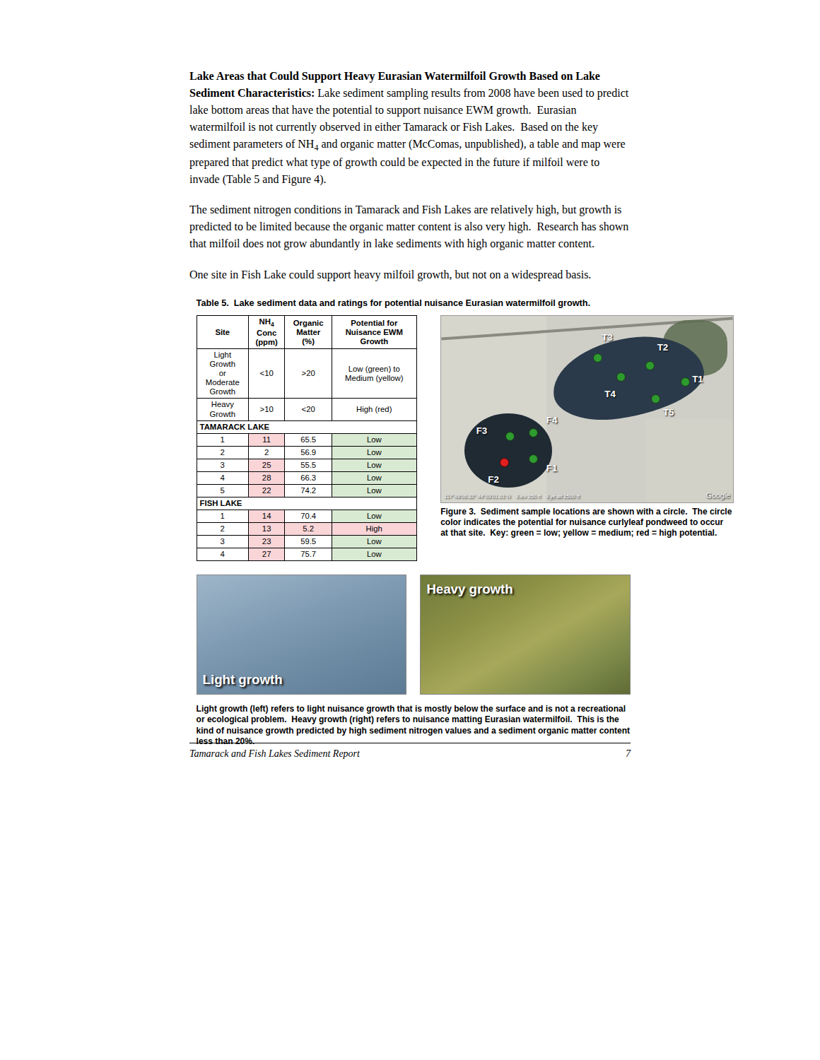Lake Areas that Could Support Heavy Eurasian Watermilfoil Growth Based on Lake Sediment Characteristics: Lake sediment sampling results from 2008 have been used to predict lake bottom areas that have the potential to support nuisance EWM growth. Eurasian watermilfoil is not currently observed in either Tamarack or Fish Lakes. Based on the key sediment parameters of NH4 and organic matter (McComas, unpublished), a table and map were prepared that predict what type of growth could be expected in the future if milfoil were to invade (Table 5 and Figure 4).
The sediment nitrogen conditions in Tamarack and Fish Lakes are relatively high, but growth is predicted to be limited because the organic matter content is also very high. Research has shown that milfoil does not grow abundantly in lake sediments with high organic matter content.
One site in Fish Lake could support heavy milfoil growth, but not on a widespread basis.
Table 5. Lake sediment data and ratings for potential nuisance Eurasian watermilfoil growth.
| Site | NH 4 Conc (ppm) | Organic Matter (%) | Potential for Nuisance EWM Growth |
| --- | --- | --- | --- |
| Light Growth or Moderate Growth | <10 | >20 | Low (green) to Medium (yellow) |
| Heavy Growth | >10 | <20 | High (red) |
| TAMARACK LAKE |
| 1 | 11 | 65.5 | Low |
| 2 | 2 | 56.9 | Low |
| 3 | 25 | 55.5 | Low |
| 4 | 28 | 66.3 | Low |
| 5 | 22 | 74.2 | Low |
| FISH LAKE |
| 1 | 14 | 70.4 | Low |
| 2 | 13 | 5.2 | High |
| 3 | 23 | 59.5 | Low |
| 4 | 27 | 75.7 | Low |
T3
T2
T1
T4
T5
F3
F4
F1
F2
Google
117°48'06.32" 44°03'01.01"N Elev 250 ft Eye alt 2500 ft
Figure 3. Sediment sample locations are shown with a circle. The circle color indicates the potential for nuisance curlyleaf pondweed to occur at that site. Key: green = low; yellow = medium; red = high potential.
Light growth
Heavy growth
Light growth (left) refers to light nuisance growth that is mostly below the surface and is not a recreational or ecological problem. Heavy growth (right) refers to nuisance matting Eurasian watermilfoil. This is the kind of nuisance growth predicted by high sediment nitrogen values and a sediment organic matter content less than 20%.
Tamarack and Fish Lakes Sediment Report 7